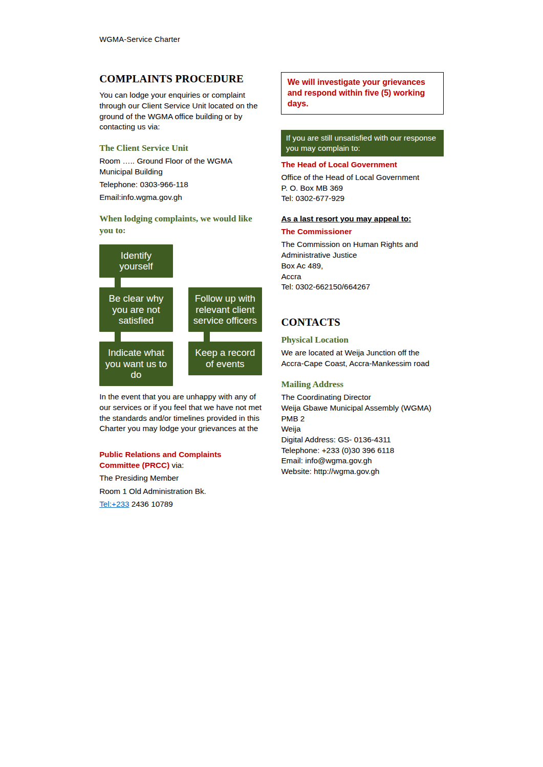WGMA-Service Charter
COMPLAINTS PROCEDURE
You can lodge your enquiries or complaint through our Client Service Unit located on the ground of the WGMA office building or by contacting us via:
The Client Service Unit
Room ….. Ground Floor of the WGMA Municipal Building
Telephone: 0303-966-118
Email:info.wgma.gov.gh
When lodging complaints, we would like you to:
Identify
yourself
Be clear why
you are not
satisfied
Follow up with
relevant client
service officers
Indicate what
you want us to
do
Keep a record
of events
In the event that you are unhappy with any of our services or if you feel that we have not met the standards and/or timelines provided in this Charter you may lodge your grievances at the
Public Relations and Complaints Committee (PRCC) via:
The Presiding Member
Room 1 Old Administration Bk.
Tel:+233 2436 10789
We will investigate your grievances and respond within five (5) working days.
If you are still unsatisfied with our response you may complain to:
The Head of Local Government
Office of the Head of Local Government
P. O. Box MB 369
Tel: 0302-677-929
As a last resort you may appeal to:
The Commissioner
The Commission on Human Rights and Administrative Justice
Box Ac 489,
Accra
Tel: 0302-662150/664267
CONTACTS
Physical Location
We are located at Weija Junction off the Accra-Cape Coast, Accra-Mankessim road
Mailing Address
The Coordinating Director
Weija Gbawe Municipal Assembly (WGMA)
PMB 2
Weija
Digital Address: GS- 0136-4311
Telephone: +233 (0)30 396 6118
Email: info@wgma.gov.gh
Website: http://wgma.gov.gh